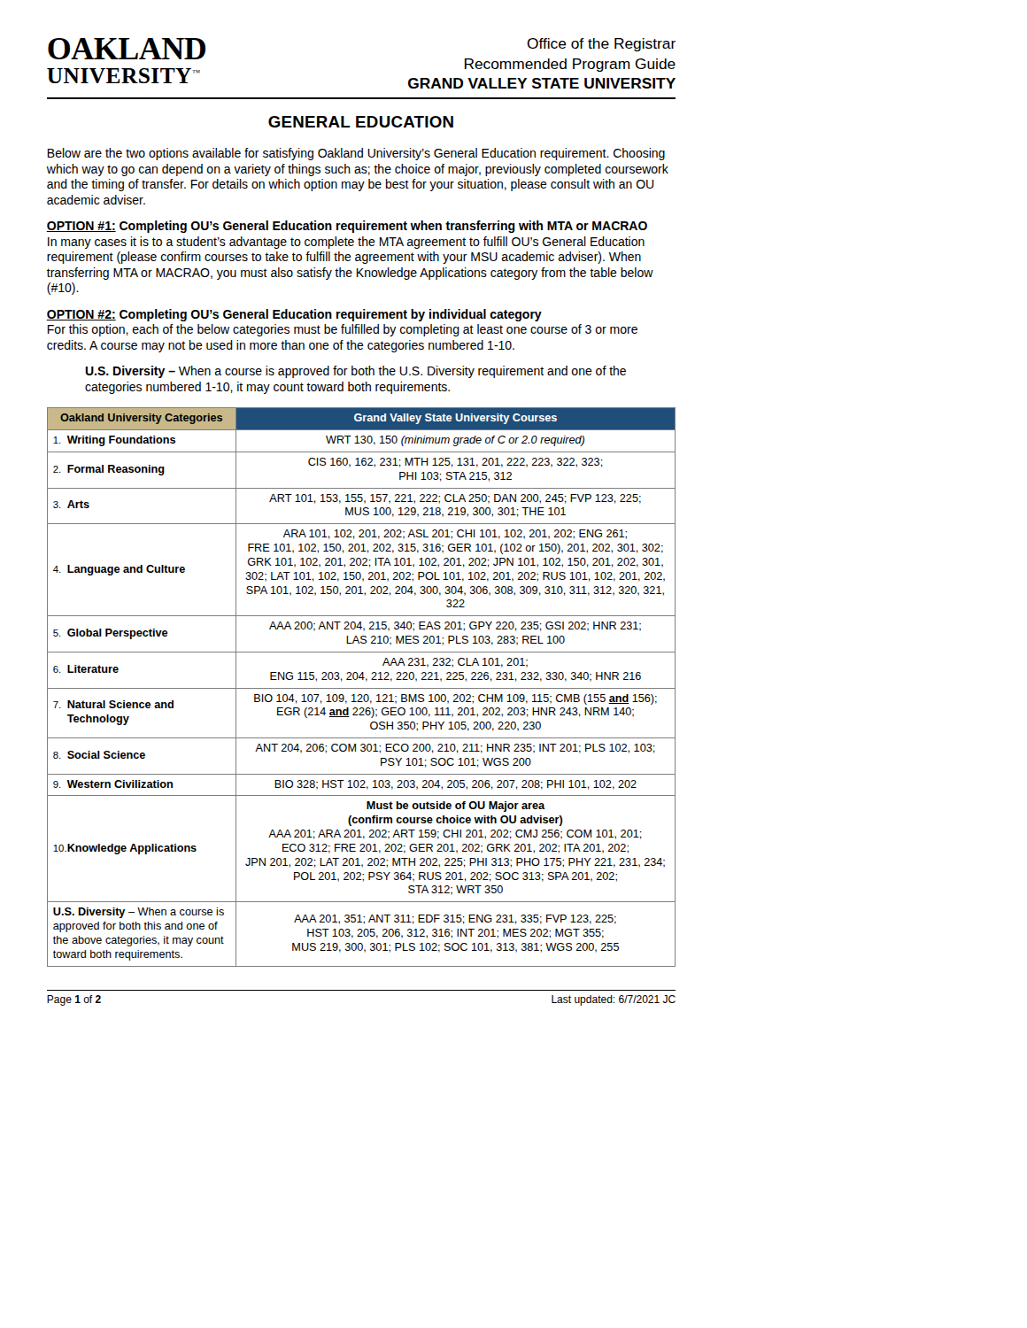OAKLAND UNIVERSITY™
Office of the Registrar
Recommended Program Guide
GRAND VALLEY STATE UNIVERSITY
GENERAL EDUCATION
Below are the two options available for satisfying Oakland University’s General Education requirement. Choosing which way to go can depend on a variety of things such as; the choice of major, previously completed coursework and the timing of transfer. For details on which option may be best for your situation, please consult with an OU academic adviser.
OPTION #1: Completing OU’s General Education requirement when transferring with MTA or MACRAO
In many cases it is to a student’s advantage to complete the MTA agreement to fulfill OU’s General Education requirement (please confirm courses to take to fulfill the agreement with your MSU academic adviser). When transferring MTA or MACRAO, you must also satisfy the Knowledge Applications category from the table below (#10).
OPTION #2: Completing OU’s General Education requirement by individual category
For this option, each of the below categories must be fulfilled by completing at least one course of 3 or more credits. A course may not be used in more than one of the categories numbered 1-10.
U.S. Diversity – When a course is approved for both the U.S. Diversity requirement and one of the categories numbered 1-10, it may count toward both requirements.
| Oakland University Categories | Grand Valley State University Courses |
| --- | --- |
| 1. Writing Foundations | WRT 130, 150 (minimum grade of C or 2.0 required) |
| 2. Formal Reasoning | CIS 160, 162, 231; MTH 125, 131, 201, 222, 223, 322, 323; PHI 103; STA 215, 312 |
| 3. Arts | ART 101, 153, 155, 157, 221, 222; CLA 250; DAN 200, 245; FVP 123, 225; MUS 100, 129, 218, 219, 300, 301; THE 101 |
| 4. Language and Culture | ARA 101, 102, 201, 202; ASL 201; CHI 101, 102, 201, 202; ENG 261; FRE 101, 102, 150, 201, 202, 315, 316; GER 101, (102 or 150), 201, 202, 301, 302; GRK 101, 102, 201, 202; ITA 101, 102, 201, 202; JPN 101, 102, 150, 201, 202, 301, 302; LAT 101, 102, 150, 201, 202; POL 101, 102, 201, 202; RUS 101, 102, 201, 202, SPA 101, 102, 150, 201, 202, 204, 300, 304, 306, 308, 309, 310, 311, 312, 320, 321, 322 |
| 5. Global Perspective | AAA 200; ANT 204, 215, 340; EAS 201; GPY 220, 235; GSI 202; HNR 231; LAS 210; MES 201; PLS 103, 283; REL 100 |
| 6. Literature | AAA 231, 232; CLA 101, 201; ENG 115, 203, 204, 212, 220, 221, 225, 226, 231, 232, 330, 340; HNR 216 |
| 7. Natural Science and Technology | BIO 104, 107, 109, 120, 121; BMS 100, 202; CHM 109, 115; CMB (155 and 156); EGR (214 and 226); GEO 100, 111, 201, 202, 203; HNR 243, NRM 140; OSH 350; PHY 105, 200, 220, 230 |
| 8. Social Science | ANT 204, 206; COM 301; ECO 200, 210, 211; HNR 235; INT 201; PLS 102, 103; PSY 101; SOC 101; WGS 200 |
| 9. Western Civilization | BIO 328; HST 102, 103, 203, 204, 205, 206, 207, 208; PHI 101, 102, 202 |
| 10. Knowledge Applications | Must be outside of OU Major area (confirm course choice with OU adviser) AAA 201; ARA 201, 202; ART 159; CHI 201, 202; CMJ 256; COM 101, 201; ECO 312; FRE 201, 202; GER 201, 202; GRK 201, 202; ITA 201, 202; JPN 201, 202; LAT 201, 202; MTH 202, 225; PHI 313; PHO 175; PHY 221, 231, 234; POL 201, 202; PSY 364; RUS 201, 202; SOC 313; SPA 201, 202; STA 312; WRT 350 |
| U.S. Diversity – When a course is approved for both this and one of the above categories, it may count toward both requirements. | AAA 201, 351; ANT 311; EDF 315; ENG 231, 335; FVP 123, 225; HST 103, 205, 206, 312, 316; INT 201; MES 202; MGT 355; MUS 219, 300, 301; PLS 102; SOC 101, 313, 381; WGS 200, 255 |
Page 1 of 2
Last updated: 6/7/2021 JC